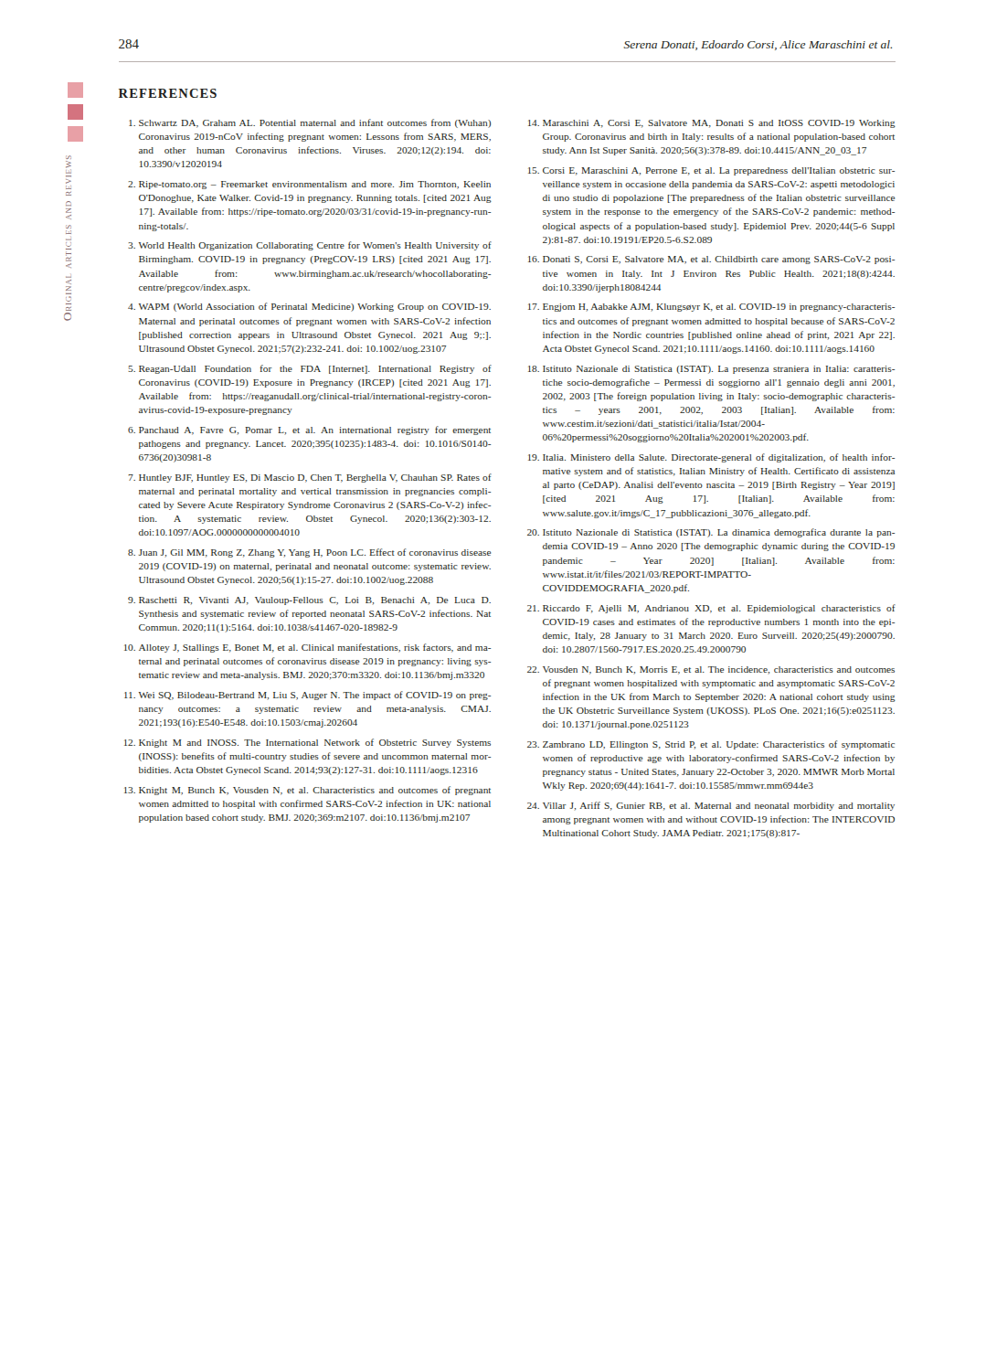284
Serena Donati, Edoardo Corsi, Alice Maraschini et al.
Original articles and reviews
REFERENCES
Schwartz DA, Graham AL. Potential maternal and infant outcomes from (Wuhan) Coronavirus 2019-nCoV infecting pregnant women: Lessons from SARS, MERS, and other human Coronavirus infections. Viruses. 2020;12(2):194. doi: 10.3390/v12020194
Ripe-tomato.org – Freemarket environmentalism and more. Jim Thornton, Keelin O'Donoghue, Kate Walker. Covid-19 in pregnancy. Running totals. [cited 2021 Aug 17]. Available from: https://ripe-tomato.org/2020/03/31/covid-19-in-pregnancy-running-totals/.
World Health Organization Collaborating Centre for Women's Health University of Birmingham. COVID-19 in pregnancy (PregCOV-19 LRS) [cited 2021 Aug 17]. Available from: www.birmingham.ac.uk/research/whocollaborating-centre/pregcov/index.aspx.
WAPM (World Association of Perinatal Medicine) Working Group on COVID-19. Maternal and perinatal outcomes of pregnant women with SARS-CoV-2 infection [published correction appears in Ultrasound Obstet Gynecol. 2021 Aug 9;:]. Ultrasound Obstet Gynecol. 2021;57(2):232-241. doi: 10.1002/uog.23107
Reagan-Udall Foundation for the FDA [Internet]. International Registry of Coronavirus (COVID-19) Exposure in Pregnancy (IRCEP) [cited 2021 Aug 17]. Available from: https://reaganudall.org/clinical-trial/international-registry-coronavirus-covid-19-exposure-pregnancy
Panchaud A, Favre G, Pomar L, et al. An international registry for emergent pathogens and pregnancy. Lancet. 2020;395(10235):1483-4. doi: 10.1016/S0140-6736(20)30981-8
Huntley BJF, Huntley ES, Di Mascio D, Chen T, Berghella V, Chauhan SP. Rates of maternal and perinatal mortality and vertical transmission in pregnancies complicated by Severe Acute Respiratory Syndrome Coronavirus 2 (SARS-Co-V-2) infection. A systematic review. Obstet Gynecol. 2020;136(2):303-12. doi:10.1097/AOG.0000000000004010
Juan J, Gil MM, Rong Z, Zhang Y, Yang H, Poon LC. Effect of coronavirus disease 2019 (COVID-19) on maternal, perinatal and neonatal outcome: systematic review. Ultrasound Obstet Gynecol. 2020;56(1):15-27. doi:10.1002/uog.22088
Raschetti R, Vivanti AJ, Vauloup-Fellous C, Loi B, Benachi A, De Luca D. Synthesis and systematic review of reported neonatal SARS-CoV-2 infections. Nat Commun. 2020;11(1):5164. doi:10.1038/s41467-020-18982-9
Allotey J, Stallings E, Bonet M, et al. Clinical manifestations, risk factors, and maternal and perinatal outcomes of coronavirus disease 2019 in pregnancy: living systematic review and meta-analysis. BMJ. 2020;370:m3320. doi:10.1136/bmj.m3320
Wei SQ, Bilodeau-Bertrand M, Liu S, Auger N. The impact of COVID-19 on pregnancy outcomes: a systematic review and meta-analysis. CMAJ. 2021;193(16):E540-E548. doi:10.1503/cmaj.202604
Knight M and INOSS. The International Network of Obstetric Survey Systems (INOSS): benefits of multi-country studies of severe and uncommon maternal morbidities. Acta Obstet Gynecol Scand. 2014;93(2):127-31. doi:10.1111/aogs.12316
Knight M, Bunch K, Vousden N, et al. Characteristics and outcomes of pregnant women admitted to hospital with confirmed SARS-CoV-2 infection in UK: national population based cohort study. BMJ. 2020;369:m2107. doi:10.1136/bmj.m2107
Maraschini A, Corsi E, Salvatore MA, Donati S and ItOSS COVID-19 Working Group. Coronavirus and birth in Italy: results of a national population-based cohort study. Ann Ist Super Sanità. 2020;56(3):378-89. doi:10.4415/ANN_20_03_17
Corsi E, Maraschini A, Perrone E, et al. La preparedness dell'Italian obstetric surveillance system in occasione della pandemia da SARS-CoV-2: aspetti metodologici di uno studio di popolazione [The preparedness of the Italian obstetric surveillance system in the response to the emergency of the SARS-CoV-2 pandemic: methodological aspects of a population-based study]. Epidemiol Prev. 2020;44(5-6 Suppl 2):81-87. doi:10.19191/EP20.5-6.S2.089
Donati S, Corsi E, Salvatore MA, et al. Childbirth care among SARS-CoV-2 positive women in Italy. Int J Environ Res Public Health. 2021;18(8):4244. doi:10.3390/ijerph18084244
Engjom H, Aabakke AJM, Klungsøyr K, et al. COVID-19 in pregnancy-characteristics and outcomes of pregnant women admitted to hospital because of SARS-CoV-2 infection in the Nordic countries [published online ahead of print, 2021 Apr 22]. Acta Obstet Gynecol Scand. 2021;10.1111/aogs.14160. doi:10.1111/aogs.14160
Istituto Nazionale di Statistica (ISTAT). La presenza straniera in Italia: caratteristiche socio-demografiche – Permessi di soggiorno all'1 gennaio degli anni 2001, 2002, 2003 [The foreign population living in Italy: socio-demographic characteristics – years 2001, 2002, 2003 [Italian]. Available from: www.cestim.it/sezioni/dati_statistici/italia/Istat/2004-06%20permessi%20soggiorno%20Italia%202001%202003.pdf.
Italia. Ministero della Salute. Directorate-general of digitalization, of health informative system and of statistics, Italian Ministry of Health. Certificato di assistenza al parto (CeDAP). Analisi dell'evento nascita – 2019 [Birth Registry – Year 2019] [cited 2021 Aug 17]. [Italian]. Available from: www.salute.gov.it/imgs/C_17_pubblicazioni_3076_allegato.pdf.
Istituto Nazionale di Statistica (ISTAT). La dinamica demografica durante la pandemia COVID-19 – Anno 2020 [The demographic dynamic during the COVID-19 pandemic – Year 2020] [Italian]. Available from: www.istat.it/it/files/2021/03/REPORT-IMPATTO-COVIDDEMOGRAFIA_2020.pdf.
Riccardo F, Ajelli M, Andrianou XD, et al. Epidemiological characteristics of COVID-19 cases and estimates of the reproductive numbers 1 month into the epidemic, Italy, 28 January to 31 March 2020. Euro Surveill. 2020;25(49):2000790. doi: 10.2807/1560-7917.ES.2020.25.49.2000790
Vousden N, Bunch K, Morris E, et al. The incidence, characteristics and outcomes of pregnant women hospitalized with symptomatic and asymptomatic SARS-CoV-2 infection in the UK from March to September 2020: A national cohort study using the UK Obstetric Surveillance System (UKOSS). PLoS One. 2021;16(5):e0251123. doi: 10.1371/journal.pone.0251123
Zambrano LD, Ellington S, Strid P, et al. Update: Characteristics of symptomatic women of reproductive age with laboratory-confirmed SARS-CoV-2 infection by pregnancy status - United States, January 22-October 3, 2020. MMWR Morb Mortal Wkly Rep. 2020;69(44):1641-7. doi:10.15585/mmwr.mm6944e3
Villar J, Ariff S, Gunier RB, et al. Maternal and neonatal morbidity and mortality among pregnant women with and without COVID-19 infection: The INTERCOVID Multinational Cohort Study. JAMA Pediatr. 2021;175(8):817-